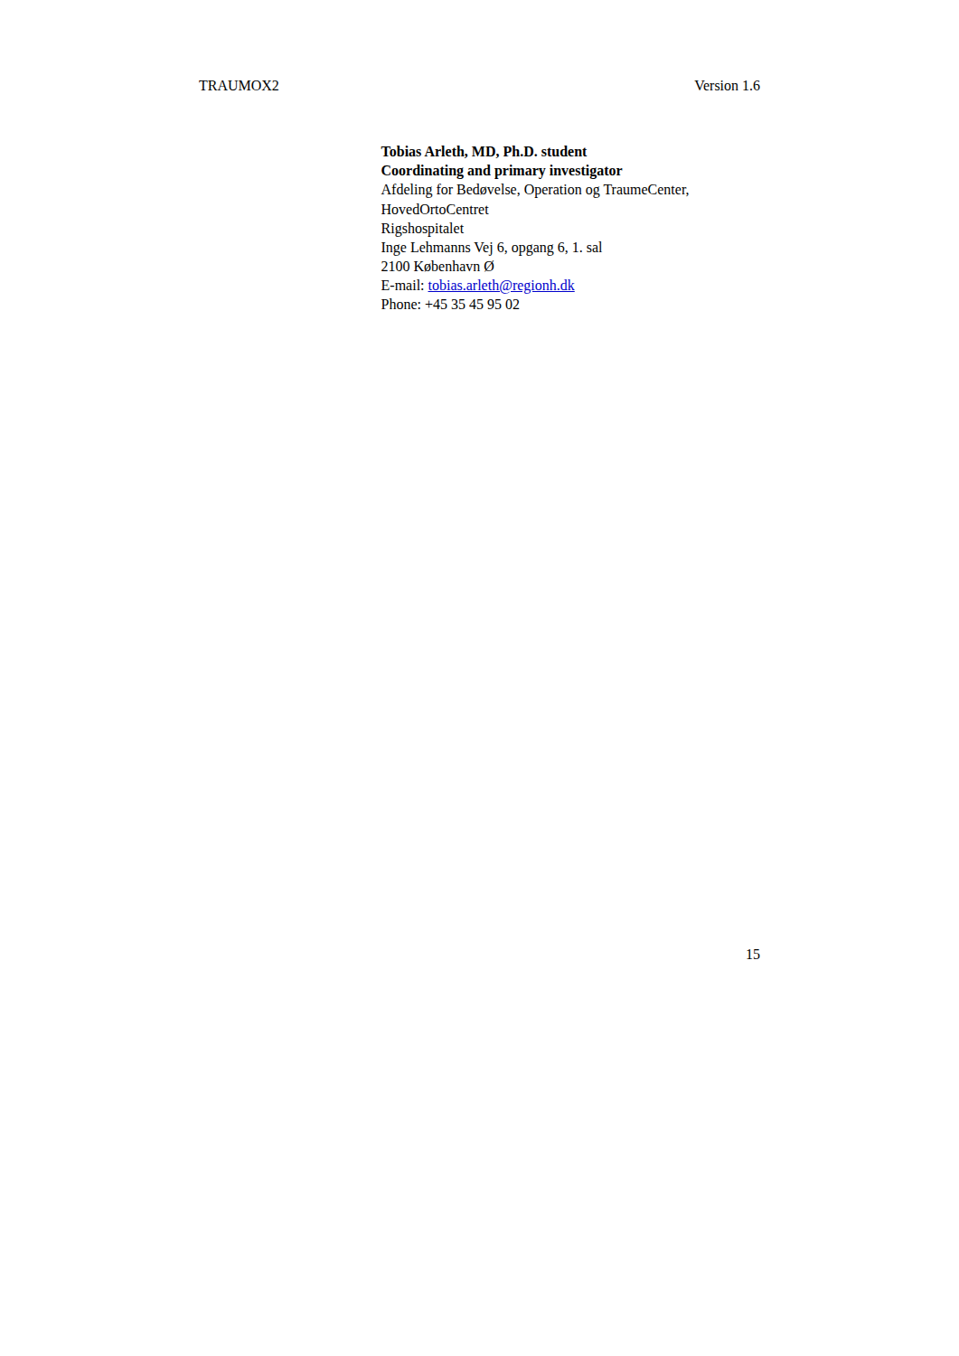TRAUMOX2 Version 1.6
Tobias Arleth, MD, Ph.D. student
Coordinating and primary investigator
Afdeling for Bedøvelse, Operation og TraumeCenter, HovedOrtoCentret
Rigshospitalet
Inge Lehmanns Vej 6, opgang 6, 1. sal
2100 København Ø
E-mail: tobias.arleth@regionh.dk
Phone: +45 35 45 95 02
15